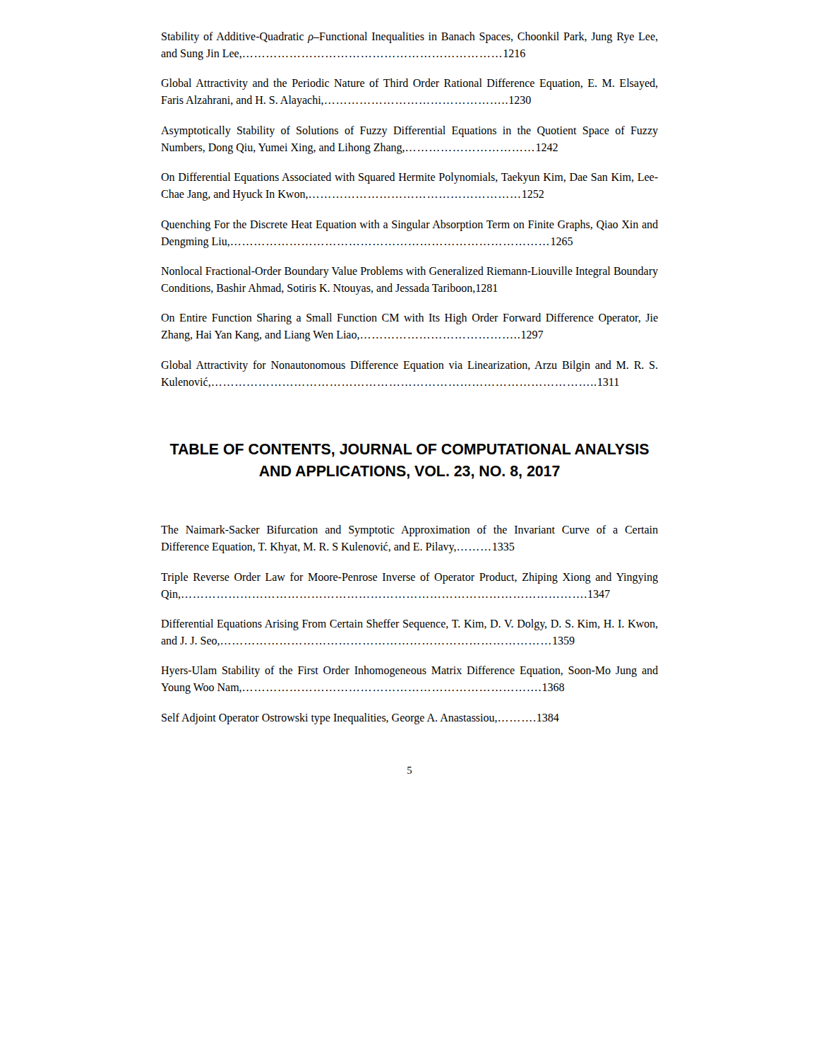Stability of Additive-Quadratic ρ–Functional Inequalities in Banach Spaces, Choonkil Park, Jung Rye Lee, and Sung Jin Lee,…………………………………………………………1216
Global Attractivity and the Periodic Nature of Third Order Rational Difference Equation, E. M. Elsayed, Faris Alzahrani, and H. S. Alayachi,……………………………………….. 1230
Asymptotically Stability of Solutions of Fuzzy Differential Equations in the Quotient Space of Fuzzy Numbers, Dong Qiu, Yumei Xing, and Lihong Zhang,……………………………1242
On Differential Equations Associated with Squared Hermite Polynomials, Taekyun Kim, Dae San Kim, Lee-Chae Jang, and Hyuck In Kwon,………………………………………………1252
Quenching For the Discrete Heat Equation with a Singular Absorption Term on Finite Graphs, Qiao Xin and Dengming Liu,………………………………………………………………………1265
Nonlocal Fractional-Order Boundary Value Problems with Generalized Riemann-Liouville Integral Boundary Conditions, Bashir Ahmad, Sotiris K. Ntouyas, and Jessada Tariboon,1281
On Entire Function Sharing a Small Function CM with Its High Order Forward Difference Operator, Jie Zhang, Hai Yan Kang, and Liang Wen Liao,………………………………….. 1297
Global Attractivity for Nonautonomous Difference Equation via Linearization, Arzu Bilgin and M. R. S. Kulenović,…………………………………………………………………………………….. 1311
TABLE OF CONTENTS, JOURNAL OF COMPUTATIONAL ANALYSIS AND APPLICATIONS, VOL. 23, NO. 8, 2017
The Naimark-Sacker Bifurcation and Symptotic Approximation of the Invariant Curve of a Certain Difference Equation, T. Khyat, M. R. S Kulenović, and E. Pilavy,………1335
Triple Reverse Order Law for Moore-Penrose Inverse of Operator Product, Zhiping Xiong and Yingying Qin,…………………………………………………………………………………………. 1347
Differential Equations Arising From Certain Sheffer Sequence, T. Kim, D. V. Dolgy, D. S. Kim, H. I. Kwon, and J. J. Seo,…………………………………………………………………………1359
Hyers-Ulam Stability of the First Order Inhomogeneous Matrix Difference Equation, Soon-Mo Jung and Young Woo Nam,…………………………………………………………………. 1368
Self Adjoint Operator Ostrowski type Inequalities, George A. Anastassiou,………. 1384
5